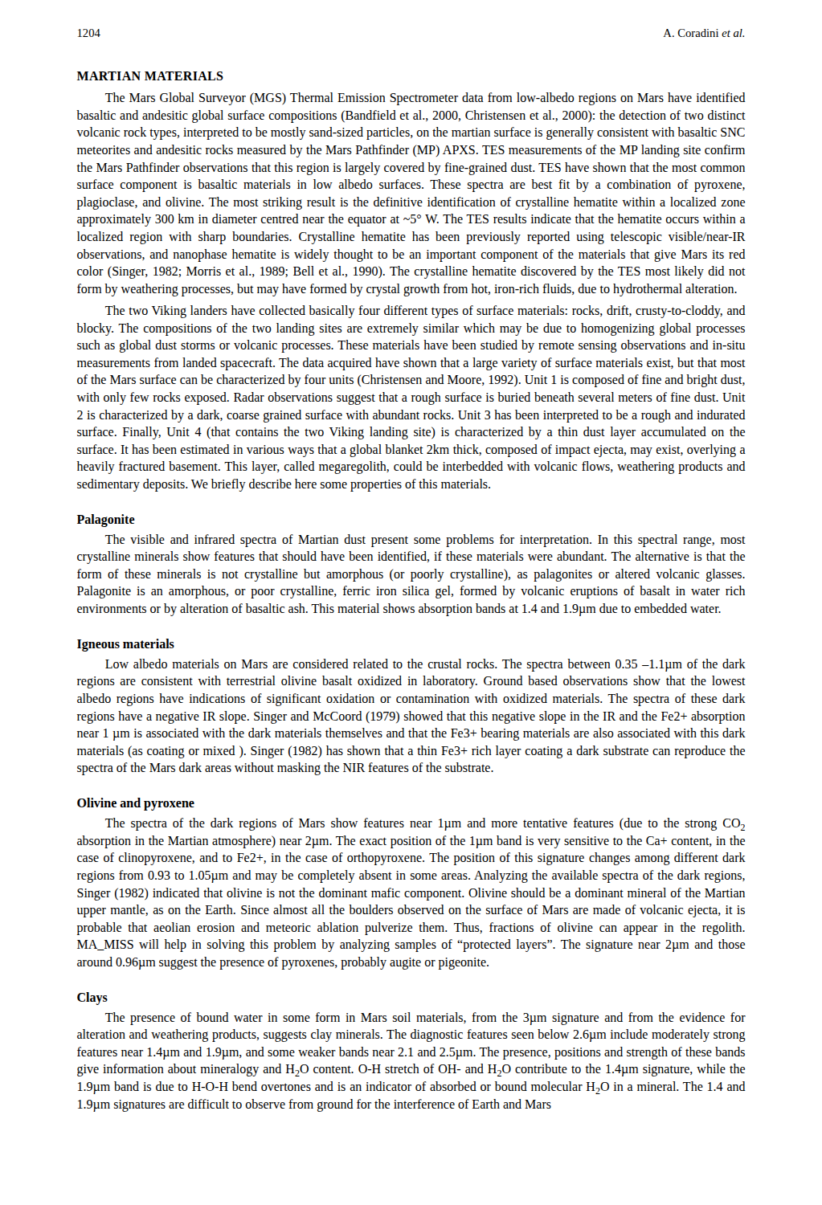1204 A. Coradini et al.
Martian Materials
The Mars Global Surveyor (MGS) Thermal Emission Spectrometer data from low-albedo regions on Mars have identified basaltic and andesitic global surface compositions (Bandfield et al., 2000, Christensen et al., 2000): the detection of two distinct volcanic rock types, interpreted to be mostly sand-sized particles, on the martian surface is generally consistent with basaltic SNC meteorites and andesitic rocks measured by the Mars Pathfinder (MP) APXS. TES measurements of the MP landing site confirm the Mars Pathfinder observations that this region is largely covered by fine-grained dust. TES have shown that the most common surface component is basaltic materials in low albedo surfaces. These spectra are best fit by a combination of pyroxene, plagioclase, and olivine. The most striking result is the definitive identification of crystalline hematite within a localized zone approximately 300 km in diameter centred near the equator at ~5° W. The TES results indicate that the hematite occurs within a localized region with sharp boundaries. Crystalline hematite has been previously reported using telescopic visible/near-IR observations, and nanophase hematite is widely thought to be an important component of the materials that give Mars its red color (Singer, 1982; Morris et al., 1989; Bell et al., 1990). The crystalline hematite discovered by the TES most likely did not form by weathering processes, but may have formed by crystal growth from hot, iron-rich fluids, due to hydrothermal alteration.
The two Viking landers have collected basically four different types of surface materials: rocks, drift, crusty-to-cloddy, and blocky. The compositions of the two landing sites are extremely similar which may be due to homogenizing global processes such as global dust storms or volcanic processes. These materials have been studied by remote sensing observations and in-situ measurements from landed spacecraft. The data acquired have shown that a large variety of surface materials exist, but that most of the Mars surface can be characterized by four units (Christensen and Moore, 1992). Unit 1 is composed of fine and bright dust, with only few rocks exposed. Radar observations suggest that a rough surface is buried beneath several meters of fine dust. Unit 2 is characterized by a dark, coarse grained surface with abundant rocks. Unit 3 has been interpreted to be a rough and indurated surface. Finally, Unit 4 (that contains the two Viking landing site) is characterized by a thin dust layer accumulated on the surface. It has been estimated in various ways that a global blanket 2km thick, composed of impact ejecta, may exist, overlying a heavily fractured basement. This layer, called megaregolith, could be interbedded with volcanic flows, weathering products and sedimentary deposits. We briefly describe here some properties of this materials.
Palagonite
The visible and infrared spectra of Martian dust present some problems for interpretation. In this spectral range, most crystalline minerals show features that should have been identified, if these materials were abundant. The alternative is that the form of these minerals is not crystalline but amorphous (or poorly crystalline), as palagonites or altered volcanic glasses. Palagonite is an amorphous, or poor crystalline, ferric iron silica gel, formed by volcanic eruptions of basalt in water rich environments or by alteration of basaltic ash. This material shows absorption bands at 1.4 and 1.9µm due to embedded water.
Igneous materials
Low albedo materials on Mars are considered related to the crustal rocks. The spectra between 0.35 –1.1µm of the dark regions are consistent with terrestrial olivine basalt oxidized in laboratory. Ground based observations show that the lowest albedo regions have indications of significant oxidation or contamination with oxidized materials. The spectra of these dark regions have a negative IR slope. Singer and McCoord (1979) showed that this negative slope in the IR and the Fe2+ absorption near 1 µm is associated with the dark materials themselves and that the Fe3+ bearing materials are also associated with this dark materials (as coating or mixed ). Singer (1982) has shown that a thin Fe3+ rich layer coating a dark substrate can reproduce the spectra of the Mars dark areas without masking the NIR features of the substrate.
Olivine and pyroxene
The spectra of the dark regions of Mars show features near 1µm and more tentative features (due to the strong CO2 absorption in the Martian atmosphere) near 2µm. The exact position of the 1µm band is very sensitive to the Ca+ content, in the case of clinopyroxene, and to Fe2+, in the case of orthopyroxene. The position of this signature changes among different dark regions from 0.93 to 1.05µm and may be completely absent in some areas. Analyzing the available spectra of the dark regions, Singer (1982) indicated that olivine is not the dominant mafic component. Olivine should be a dominant mineral of the Martian upper mantle, as on the Earth. Since almost all the boulders observed on the surface of Mars are made of volcanic ejecta, it is probable that aeolian erosion and meteoric ablation pulverize them. Thus, fractions of olivine can appear in the regolith. MA_MISS will help in solving this problem by analyzing samples of “protected layers”. The signature near 2µm and those around 0.96µm suggest the presence of pyroxenes, probably augite or pigeonite.
Clays
The presence of bound water in some form in Mars soil materials, from the 3µm signature and from the evidence for alteration and weathering products, suggests clay minerals. The diagnostic features seen below 2.6µm include moderately strong features near 1.4µm and 1.9µm, and some weaker bands near 2.1 and 2.5µm. The presence, positions and strength of these bands give information about mineralogy and H2O content. O-H stretch of OH- and H2O contribute to the 1.4µm signature, while the 1.9µm band is due to H-O-H bend overtones and is an indicator of absorbed or bound molecular H2O in a mineral. The 1.4 and 1.9µm signatures are difficult to observe from ground for the interference of Earth and Mars